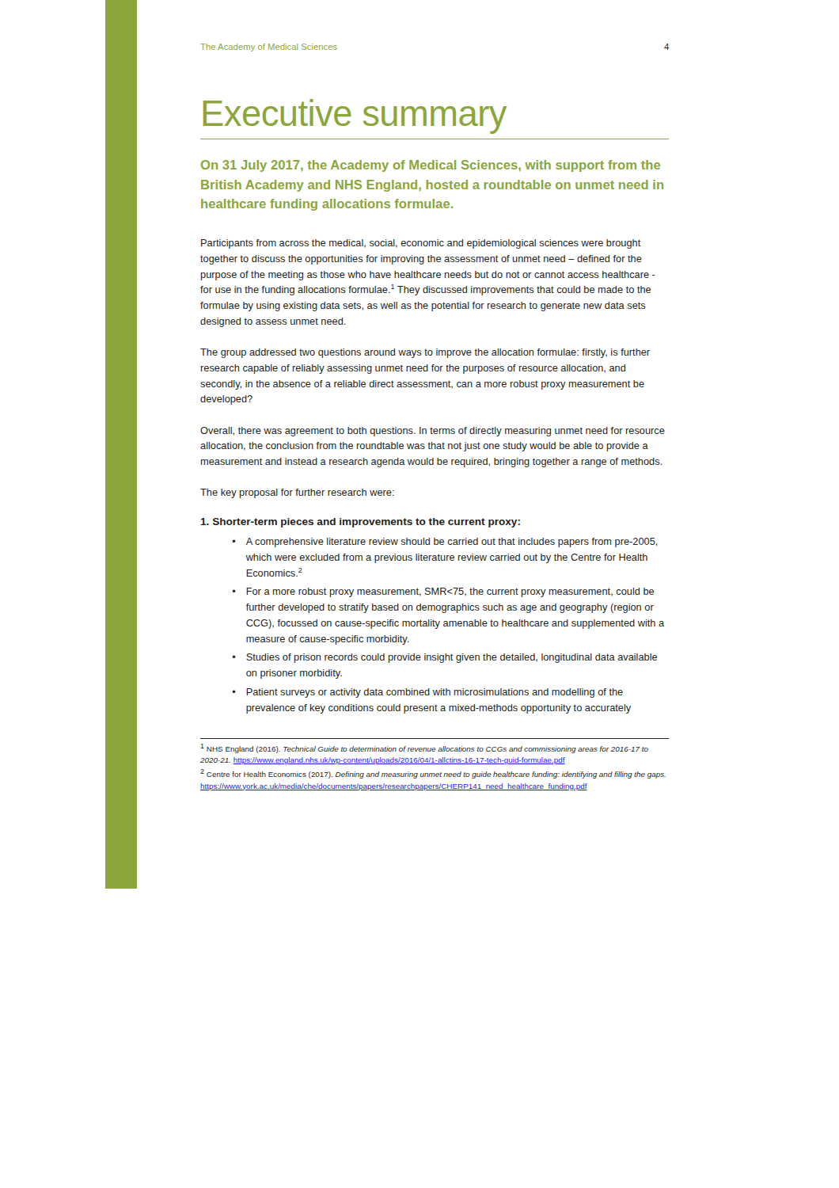The Academy of Medical Sciences 4
Executive summary
On 31 July 2017, the Academy of Medical Sciences, with support from the British Academy and NHS England, hosted a roundtable on unmet need in healthcare funding allocations formulae.
Participants from across the medical, social, economic and epidemiological sciences were brought together to discuss the opportunities for improving the assessment of unmet need – defined for the purpose of the meeting as those who have healthcare needs but do not or cannot access healthcare - for use in the funding allocations formulae.1 They discussed improvements that could be made to the formulae by using existing data sets, as well as the potential for research to generate new data sets designed to assess unmet need.
The group addressed two questions around ways to improve the allocation formulae: firstly, is further research capable of reliably assessing unmet need for the purposes of resource allocation, and secondly, in the absence of a reliable direct assessment, can a more robust proxy measurement be developed?
Overall, there was agreement to both questions. In terms of directly measuring unmet need for resource allocation, the conclusion from the roundtable was that not just one study would be able to provide a measurement and instead a research agenda would be required, bringing together a range of methods.
The key proposal for further research were:
1. Shorter-term pieces and improvements to the current proxy:
A comprehensive literature review should be carried out that includes papers from pre-2005, which were excluded from a previous literature review carried out by the Centre for Health Economics.2
For a more robust proxy measurement, SMR<75, the current proxy measurement, could be further developed to stratify based on demographics such as age and geography (region or CCG), focussed on cause-specific mortality amenable to healthcare and supplemented with a measure of cause-specific morbidity.
Studies of prison records could provide insight given the detailed, longitudinal data available on prisoner morbidity.
Patient surveys or activity data combined with microsimulations and modelling of the prevalence of key conditions could present a mixed-methods opportunity to accurately
1 NHS England (2016). Technical Guide to determination of revenue allocations to CCGs and commissioning areas for 2016-17 to 2020-21. https://www.england.nhs.uk/wp-content/uploads/2016/04/1-allctins-16-17-tech-guid-formulae.pdf
2 Centre for Health Economics (2017). Defining and measuring unmet need to guide healthcare funding: identifying and filling the gaps.
https://www.york.ac.uk/media/che/documents/papers/researchpapers/CHERP141_need_healthcare_funding.pdf